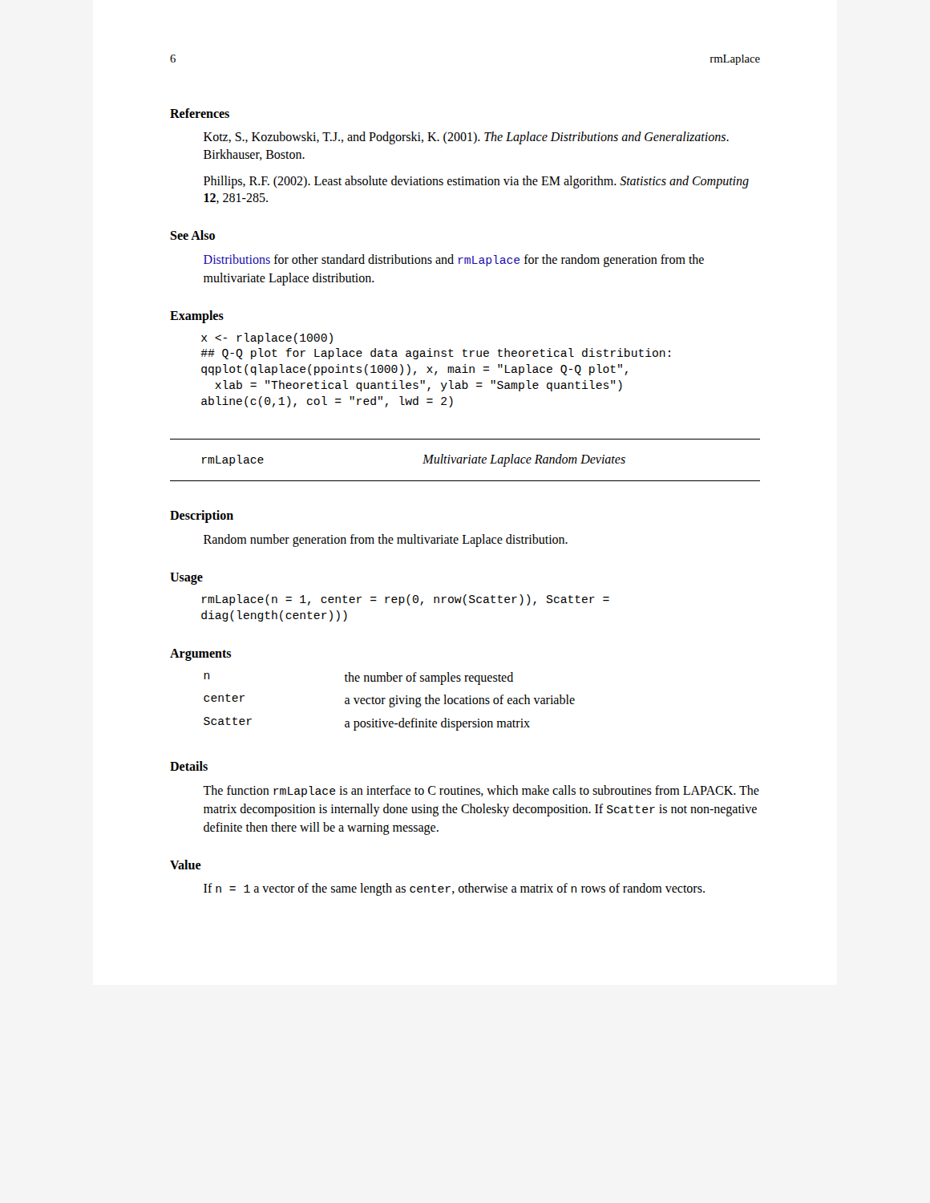6 rmLaplace
References
Kotz, S., Kozubowski, T.J., and Podgorski, K. (2001). The Laplace Distributions and Generalizations. Birkhauser, Boston.
Phillips, R.F. (2002). Least absolute deviations estimation via the EM algorithm. Statistics and Computing 12, 281-285.
See Also
Distributions for other standard distributions and rmLaplace for the random generation from the multivariate Laplace distribution.
Examples
x <- rlaplace(1000)
## Q-Q plot for Laplace data against true theoretical distribution:
qqplot(qlaplace(ppoints(1000)), x, main = "Laplace Q-Q plot",
  xlab = "Theoretical quantiles", ylab = "Sample quantiles")
abline(c(0,1), col = "red", lwd = 2)
rmLaplace Multivariate Laplace Random Deviates
Description
Random number generation from the multivariate Laplace distribution.
Usage
rmLaplace(n = 1, center = rep(0, nrow(Scatter)), Scatter = diag(length(center)))
Arguments
| n | the number of samples requested |
| center | a vector giving the locations of each variable |
| Scatter | a positive-definite dispersion matrix |
Details
The function rmLaplace is an interface to C routines, which make calls to subroutines from LAPACK. The matrix decomposition is internally done using the Cholesky decomposition. If Scatter is not non-negative definite then there will be a warning message.
Value
If n = 1 a vector of the same length as center, otherwise a matrix of n rows of random vectors.